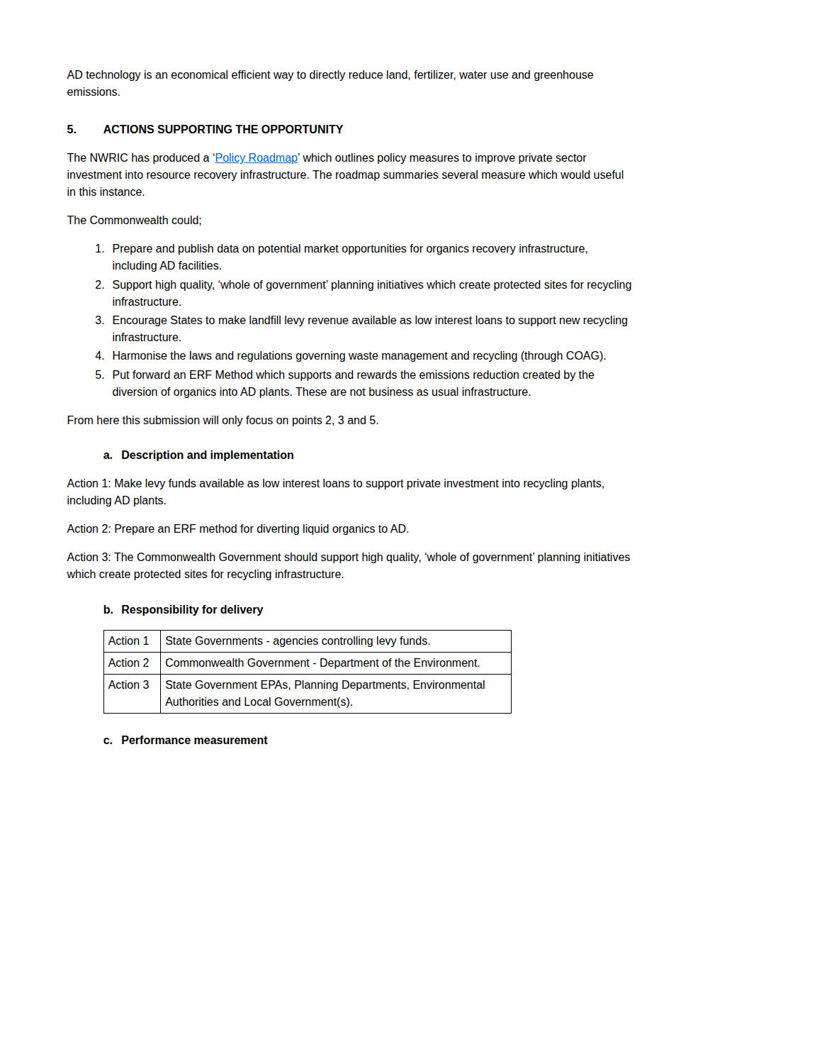AD technology is an economical efficient way to directly reduce land, fertilizer, water use and greenhouse emissions.
5. ACTIONS SUPPORTING THE OPPORTUNITY
The NWRIC has produced a ‘Policy Roadmap’ which outlines policy measures to improve private sector investment into resource recovery infrastructure. The roadmap summaries several measure which would useful in this instance.
The Commonwealth could;
Prepare and publish data on potential market opportunities for organics recovery infrastructure, including AD facilities.
Support high quality, ‘whole of government’ planning initiatives which create protected sites for recycling infrastructure.
Encourage States to make landfill levy revenue available as low interest loans to support new recycling infrastructure.
Harmonise the laws and regulations governing waste management and recycling (through COAG).
Put forward an ERF Method which supports and rewards the emissions reduction created by the diversion of organics into AD plants. These are not business as usual infrastructure.
From here this submission will only focus on points 2, 3 and 5.
a. Description and implementation
Action 1: Make levy funds available as low interest loans to support private investment into recycling plants, including AD plants.
Action 2: Prepare an ERF method for diverting liquid organics to AD.
Action 3: The Commonwealth Government should support high quality, ‘whole of government’ planning initiatives which create protected sites for recycling infrastructure.
b. Responsibility for delivery
| Action 1 | State Governments - agencies controlling levy funds. |
| Action 2 | Commonwealth Government - Department of the Environment. |
| Action 3 | State Government EPAs, Planning Departments, Environmental Authorities and Local Government(s). |
c. Performance measurement